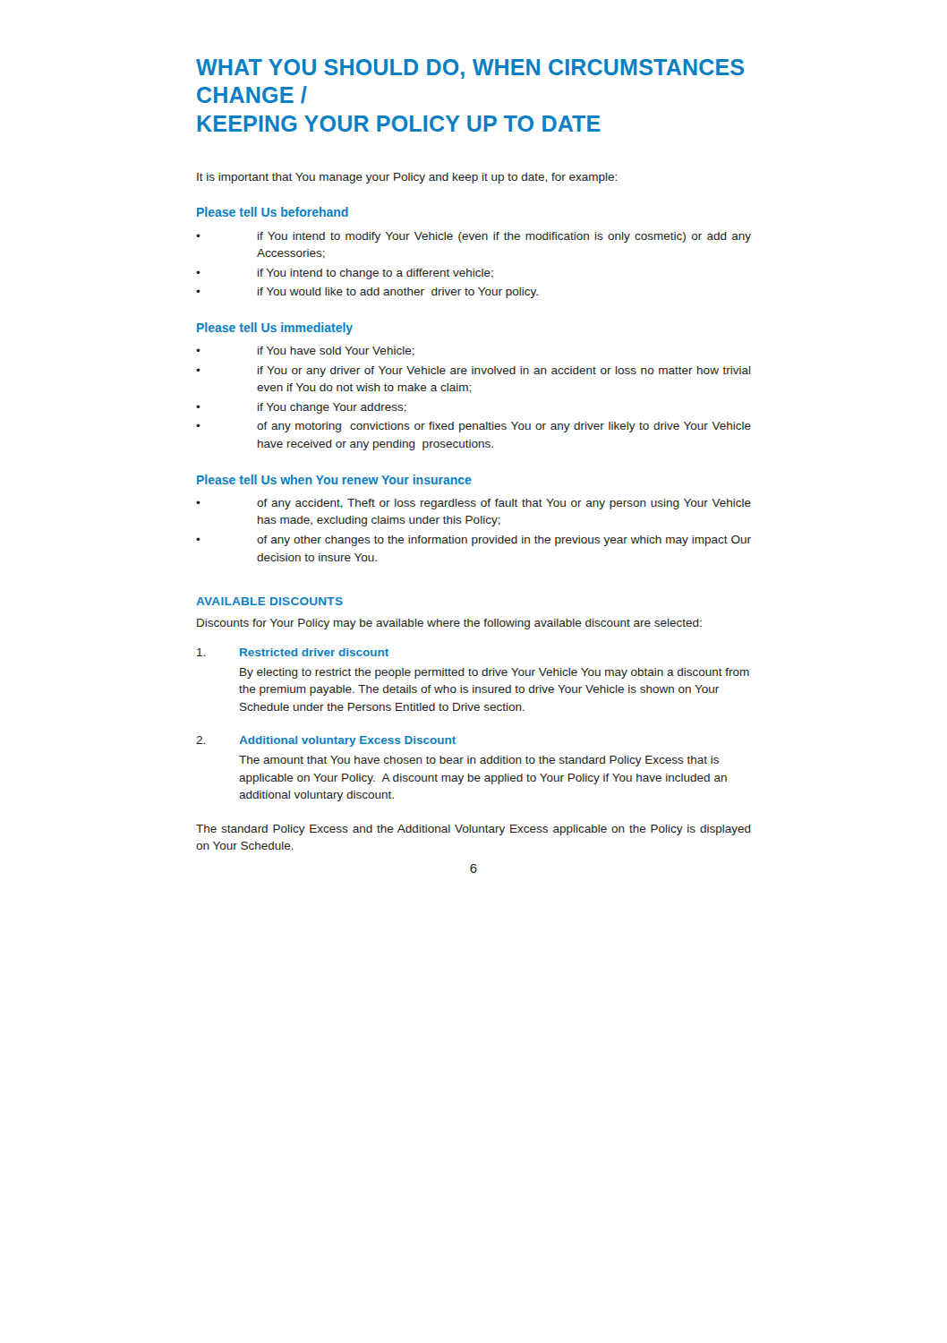WHAT YOU SHOULD DO, WHEN CIRCUMSTANCES CHANGE /
KEEPING YOUR POLICY UP TO DATE
It is important that You manage your Policy and keep it up to date, for example:
Please tell Us beforehand
if You intend to modify Your Vehicle (even if the modification is only cosmetic) or add any Accessories;
if You intend to change to a different vehicle;
if You would like to add another driver to Your policy.
Please tell Us immediately
if You have sold Your Vehicle;
if You or any driver of Your Vehicle are involved in an accident or loss no matter how trivial even if You do not wish to make a claim;
if You change Your address;
of any motoring convictions or fixed penalties You or any driver likely to drive Your Vehicle have received or any pending prosecutions.
Please tell Us when You renew Your insurance
of any accident, Theft or loss regardless of fault that You or any person using Your Vehicle has made, excluding claims under this Policy;
of any other changes to the information provided in the previous year which may impact Our decision to insure You.
AVAILABLE DISCOUNTS
Discounts for Your Policy may be available where the following available discount are selected:
Restricted driver discount By electing to restrict the people permitted to drive Your Vehicle You may obtain a discount from the premium payable. The details of who is insured to drive Your Vehicle is shown on Your Schedule under the Persons Entitled to Drive section.
Additional voluntary Excess Discount The amount that You have chosen to bear in addition to the standard Policy Excess that is applicable on Your Policy. A discount may be applied to Your Policy if You have included an additional voluntary discount.
The standard Policy Excess and the Additional Voluntary Excess applicable on the Policy is displayed on Your Schedule.
6